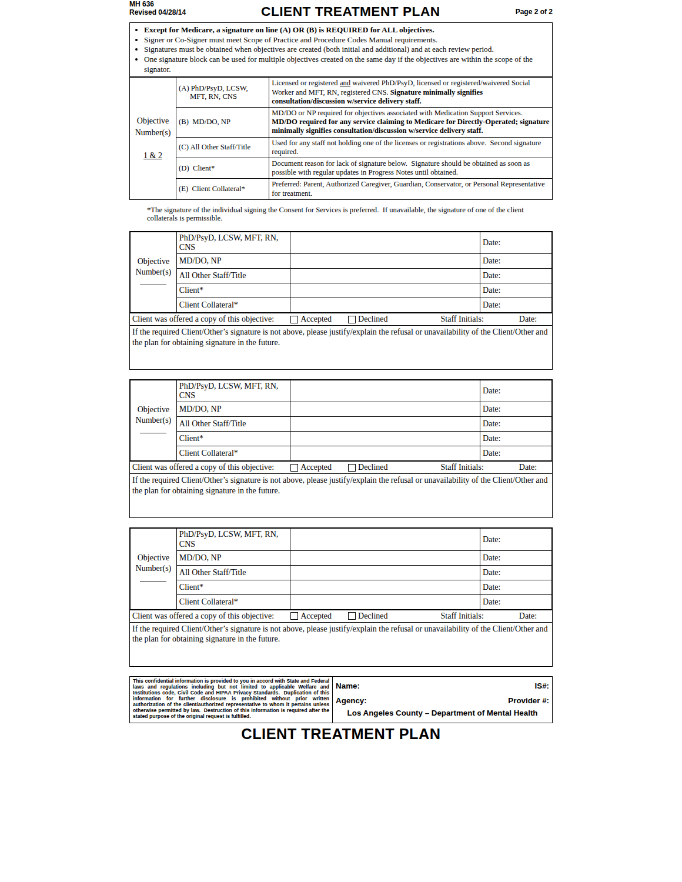MH 636
Revised 04/28/14
CLIENT TREATMENT PLAN
Page 2 of 2
Except for Medicare, a signature on line (A) OR (B) is REQUIRED for ALL objectives.
Signer or Co-Signer must meet Scope of Practice and Procedure Codes Manual requirements.
Signatures must be obtained when objectives are created (both initial and additional) and at each review period.
One signature block can be used for multiple objectives created on the same day if the objectives are within the scope of the signator.
| Objective Number(s) 1 & 2 | (A) PhD/PsyD, LCSW, MFT, RN, CNS | Licensed or registered and waivered PhD/PsyD, licensed or registered/waivered Social Worker and MFT, RN, registered CNS. Signature minimally signifies consultation/discussion w/service delivery staff. |
| (B) MD/DO, NP | MD/DO or NP required for objectives associated with Medication Support Services. MD/DO required for any service claiming to Medicare for Directly-Operated; signature minimally signifies consultation/discussion w/service delivery staff. |
| (C) All Other Staff/Title | Used for any staff not holding one of the licenses or registrations above. Second signature required. |
| (D) Client* | Document reason for lack of signature below. Signature should be obtained as soon as possible with regular updates in Progress Notes until obtained. |
| (E) Client Collateral* | Preferred: Parent, Authorized Caregiver, Guardian, Conservator, or Personal Representative for treatment. |
*The signature of the individual signing the Consent for Services is preferred. If unavailable, the signature of one of the client collaterals is permissible.
| Objective Number(s) | PhD/PsyD, LCSW, MFT, RN, CNS | | Date: |
| MD/DO, NP | | Date: |
| All Other Staff/Title | | Date: |
| Client* | | Date: |
| Client Collateral* | | Date: |
Client was offered a copy of this objective: Accepted Declined Staff Initials: Date:
If the required Client/Other’s signature is not above, please justify/explain the refusal or unavailability of the Client/Other and the plan for obtaining signature in the future.
| Objective Number(s) | PhD/PsyD, LCSW, MFT, RN, CNS | | Date: |
| MD/DO, NP | | Date: |
| All Other Staff/Title | | Date: |
| Client* | | Date: |
| Client Collateral* | | Date: |
Client was offered a copy of this objective: Accepted Declined Staff Initials: Date:
If the required Client/Other’s signature is not above, please justify/explain the refusal or unavailability of the Client/Other and the plan for obtaining signature in the future.
| Objective Number(s) | PhD/PsyD, LCSW, MFT, RN, CNS | | Date: |
| MD/DO, NP | | Date: |
| All Other Staff/Title | | Date: |
| Client* | | Date: |
| Client Collateral* | | Date: |
Client was offered a copy of this objective: Accepted Declined Staff Initials: Date:
If the required Client/Other’s signature is not above, please justify/explain the refusal or unavailability of the Client/Other and the plan for obtaining signature in the future.
| This confidential information is provided to you in accord with State and Federal laws and regulations including but not limited to applicable Welfare and Institutions code, Civil Code and HIPAA Privacy Standards. Duplication of this information for further disclosure is prohibited without prior written authorization of the client/authorized representative to whom it pertains unless otherwise permitted by law. Destruction of this information is required after the stated purpose of the original request is fulfilled. | Name: IS#: Agency: Provider #: Los Angeles County – Department of Mental Health |
CLIENT TREATMENT PLAN